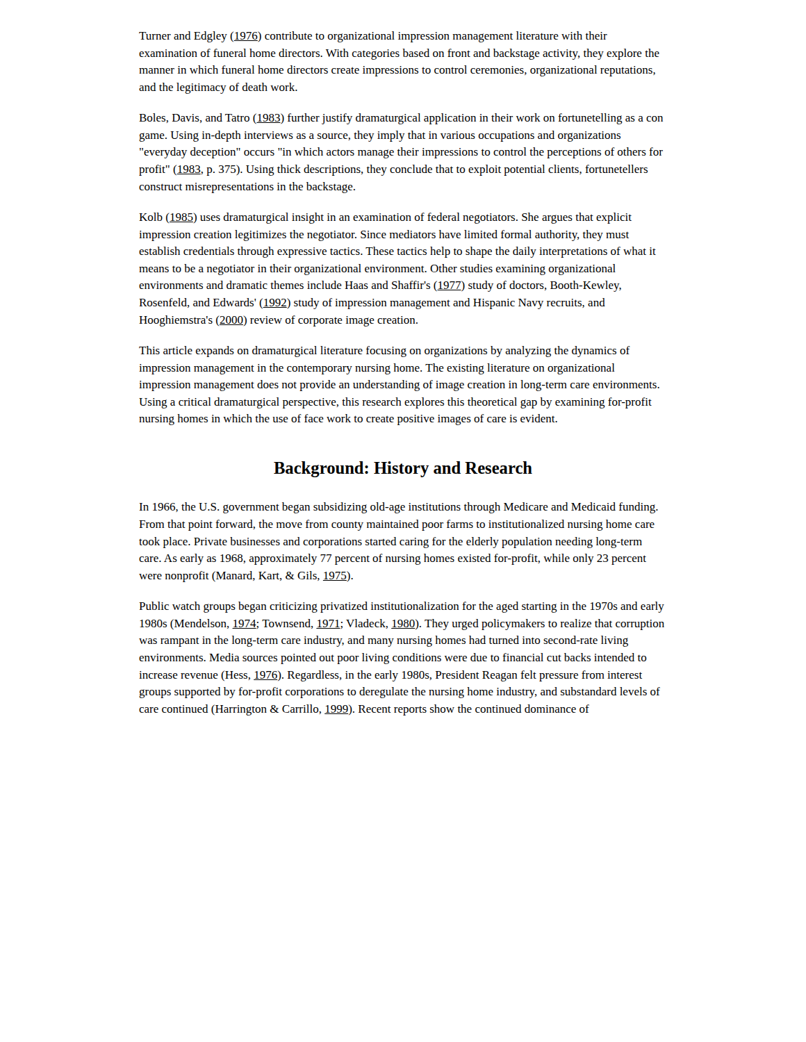Turner and Edgley (1976) contribute to organizational impression management literature with their examination of funeral home directors. With categories based on front and backstage activity, they explore the manner in which funeral home directors create impressions to control ceremonies, organizational reputations, and the legitimacy of death work.
Boles, Davis, and Tatro (1983) further justify dramaturgical application in their work on fortunetelling as a con game. Using in-depth interviews as a source, they imply that in various occupations and organizations "everyday deception" occurs "in which actors manage their impressions to control the perceptions of others for profit" (1983, p. 375). Using thick descriptions, they conclude that to exploit potential clients, fortunetellers construct misrepresentations in the backstage.
Kolb (1985) uses dramaturgical insight in an examination of federal negotiators. She argues that explicit impression creation legitimizes the negotiator. Since mediators have limited formal authority, they must establish credentials through expressive tactics. These tactics help to shape the daily interpretations of what it means to be a negotiator in their organizational environment. Other studies examining organizational environments and dramatic themes include Haas and Shaffir's (1977) study of doctors, Booth-Kewley, Rosenfeld, and Edwards' (1992) study of impression management and Hispanic Navy recruits, and Hooghiemstra's (2000) review of corporate image creation.
This article expands on dramaturgical literature focusing on organizations by analyzing the dynamics of impression management in the contemporary nursing home. The existing literature on organizational impression management does not provide an understanding of image creation in long-term care environments. Using a critical dramaturgical perspective, this research explores this theoretical gap by examining for-profit nursing homes in which the use of face work to create positive images of care is evident.
Background: History and Research
In 1966, the U.S. government began subsidizing old-age institutions through Medicare and Medicaid funding. From that point forward, the move from county maintained poor farms to institutionalized nursing home care took place. Private businesses and corporations started caring for the elderly population needing long-term care. As early as 1968, approximately 77 percent of nursing homes existed for-profit, while only 23 percent were nonprofit (Manard, Kart, & Gils, 1975).
Public watch groups began criticizing privatized institutionalization for the aged starting in the 1970s and early 1980s (Mendelson, 1974; Townsend, 1971; Vladeck, 1980). They urged policymakers to realize that corruption was rampant in the long-term care industry, and many nursing homes had turned into second-rate living environments. Media sources pointed out poor living conditions were due to financial cut backs intended to increase revenue (Hess, 1976). Regardless, in the early 1980s, President Reagan felt pressure from interest groups supported by for-profit corporations to deregulate the nursing home industry, and substandard levels of care continued (Harrington & Carrillo, 1999). Recent reports show the continued dominance of